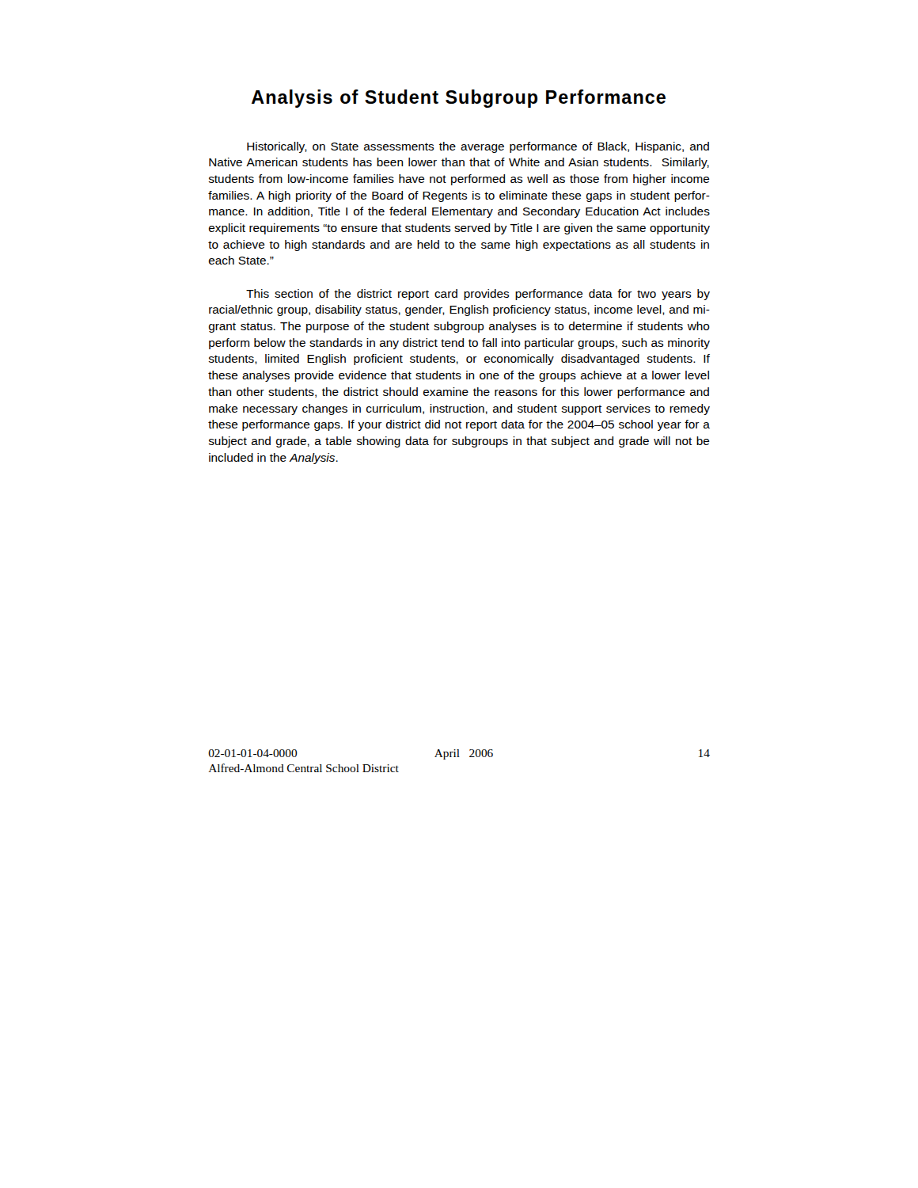Analysis of Student Subgroup Performance
Historically, on State assessments the average performance of Black, Hispanic, and Native American students has been lower than that of White and Asian students. Similarly, students from low-income families have not performed as well as those from higher income families. A high priority of the Board of Regents is to eliminate these gaps in student performance. In addition, Title I of the federal Elementary and Secondary Education Act includes explicit requirements “to ensure that students served by Title I are given the same opportunity to achieve to high standards and are held to the same high expectations as all students in each State.”
This section of the district report card provides performance data for two years by racial/ethnic group, disability status, gender, English proficiency status, income level, and migrant status. The purpose of the student subgroup analyses is to determine if students who perform below the standards in any district tend to fall into particular groups, such as minority students, limited English proficient students, or economically disadvantaged students. If these analyses provide evidence that students in one of the groups achieve at a lower level than other students, the district should examine the reasons for this lower performance and make necessary changes in curriculum, instruction, and student support services to remedy these performance gaps. If your district did not report data for the 2004–05 school year for a subject and grade, a table showing data for subgroups in that subject and grade will not be included in the Analysis.
02-01-01-04-0000 April 2006 14 Alfred-Almond Central School District